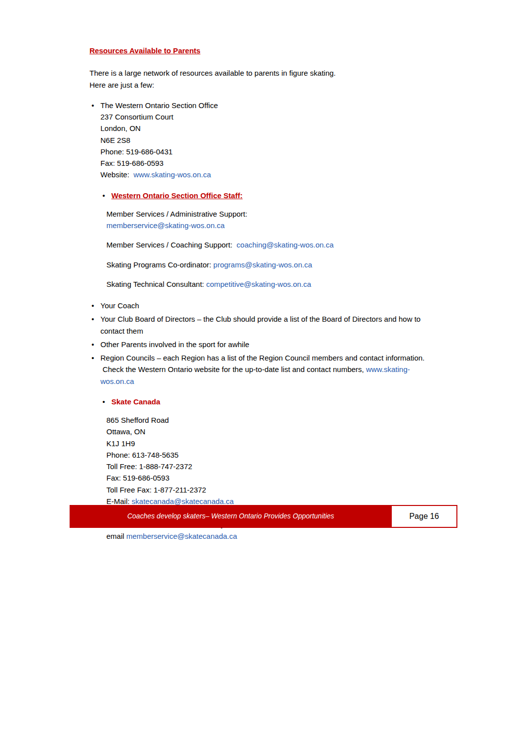Resources Available to Parents
There is a large network of resources available to parents in figure skating.
Here are just a few:
The Western Ontario Section Office
237 Consortium Court
London, ON
N6E 2S8
Phone: 519-686-0431
Fax: 519-686-0593
Website: www.skating-wos.on.ca
Western Ontario Section Office Staff:
Member Services / Administrative Support:
memberservice@skating-wos.on.ca
Member Services / Coaching Support: coaching@skating-wos.on.ca
Skating Programs Co-ordinator: programs@skating-wos.on.ca
Skating Technical Consultant: competitive@skating-wos.on.ca
Your Coach
Your Club Board of Directors – the Club should provide a list of the Board of Directors and how to contact them
Other Parents involved in the sport for awhile
Region Councils – each Region has a list of the Region Council members and contact information. Check the Western Ontario website for the up-to-date list and contact numbers, www.skating-wos.on.ca
Skate Canada
865 Shefford Road
Ottawa, ON
K1J 1H9
Phone: 613-748-5635
Toll Free: 1-888-747-2372
Fax: 519-686-0593
Toll Free Fax: 1-877-211-2372
E-Mail: skatecanada@skatecanada.ca
Comments about this site- email webmaster@skatecanada.ca
Comments about the members only site –
email memberservice@skatecanada.ca
Coaches develop skaters– Western Ontario Provides Opportunities
Page 16